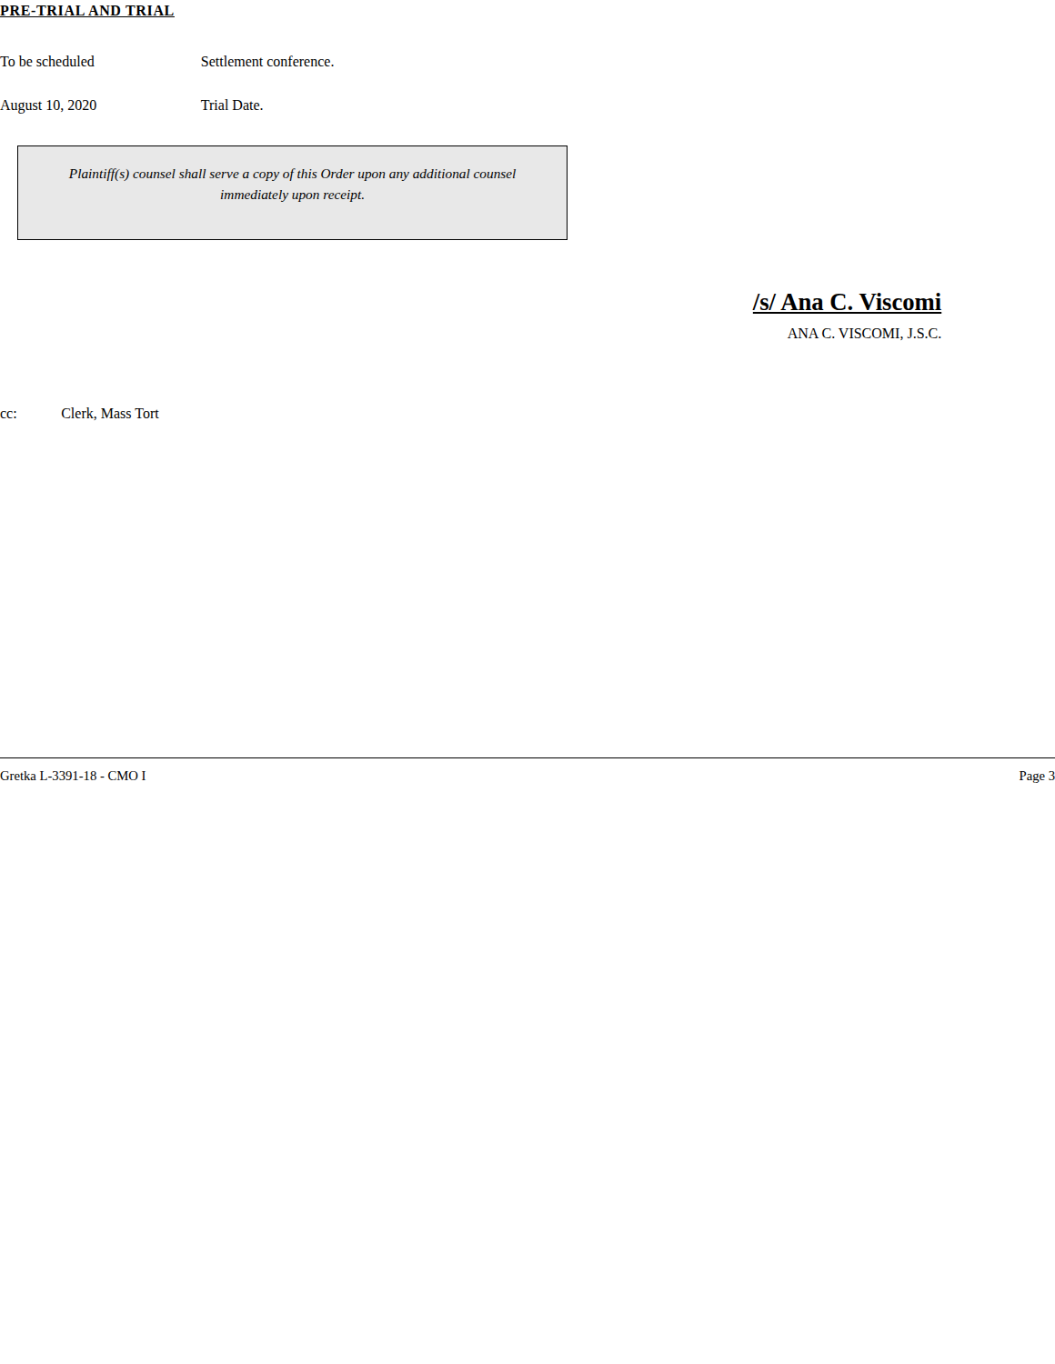PRE-TRIAL AND TRIAL
To be scheduled
Settlement conference.
August 10, 2020
Trial Date.
Plaintiff(s) counsel shall serve a copy of this Order upon any additional counsel immediately upon receipt.
/s/ Ana C. Viscomi ANA C. VISCOMI, J.S.C.
cc: Clerk, Mass Tort
Gretka L-3391-18 - CMO I Page 3